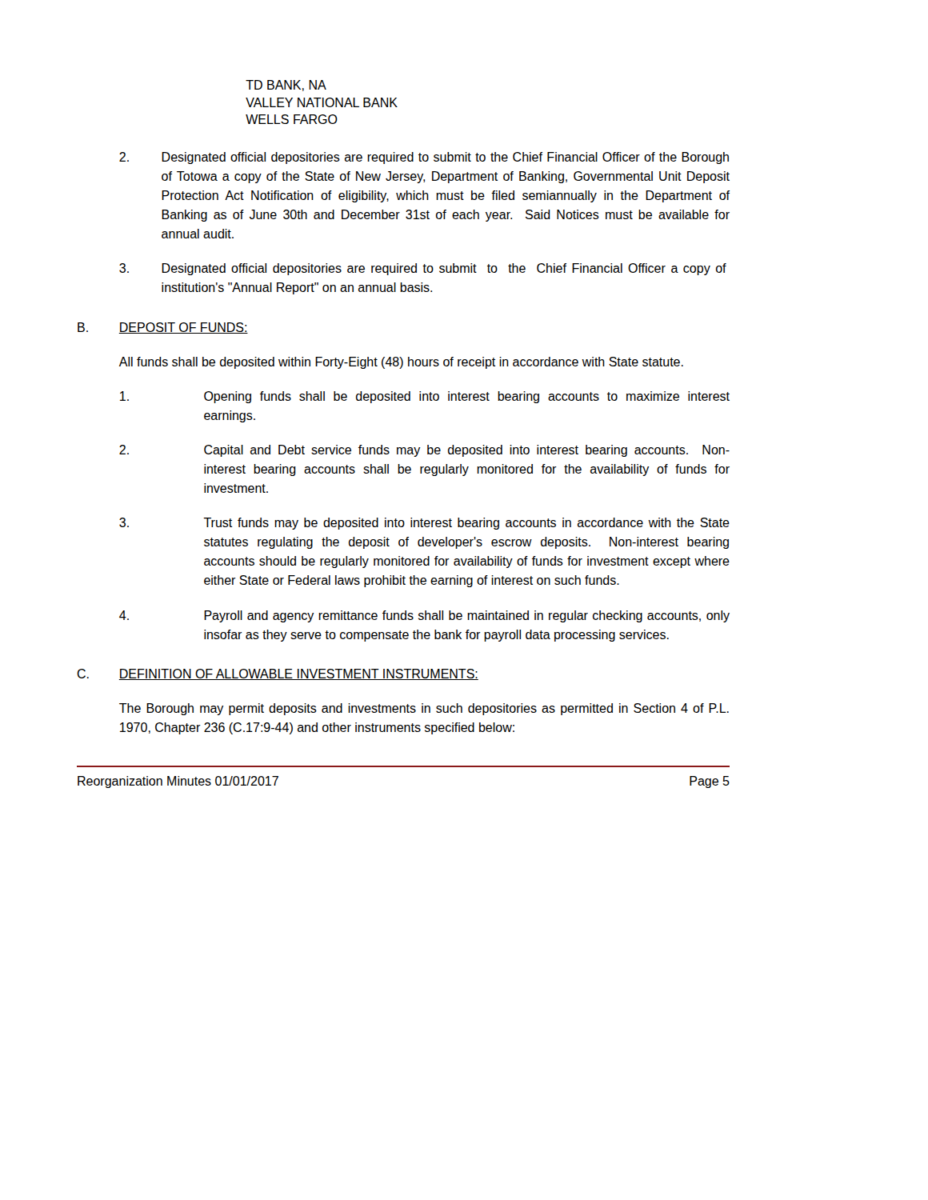TD BANK, NA
VALLEY NATIONAL BANK
WELLS FARGO
2.
Designated official depositories are required to submit to the Chief Financial Officer of the Borough of Totowa a copy of the State of New Jersey, Department of Banking, Governmental Unit Deposit Protection Act Notification of eligibility, which must be filed semiannually in the Department of Banking as of June 30th and December 31st of each year. Said Notices must be available for annual audit.
3.
Designated official depositories are required to submit to the Chief Financial Officer a copy of institution's "Annual Report" on an annual basis.
B.
DEPOSIT OF FUNDS:
All funds shall be deposited within Forty-Eight (48) hours of receipt in accordance with State statute.
1.
Opening funds shall be deposited into interest bearing accounts to maximize interest earnings.
2.
Capital and Debt service funds may be deposited into interest bearing accounts. Non-interest bearing accounts shall be regularly monitored for the availability of funds for investment.
3.
Trust funds may be deposited into interest bearing accounts in accordance with the State statutes regulating the deposit of developer's escrow deposits. Non-interest bearing accounts should be regularly monitored for availability of funds for investment except where either State or Federal laws prohibit the earning of interest on such funds.
4.
Payroll and agency remittance funds shall be maintained in regular checking accounts, only insofar as they serve to compensate the bank for payroll data processing services.
C.
DEFINITION OF ALLOWABLE INVESTMENT INSTRUMENTS:
The Borough may permit deposits and investments in such depositories as permitted in Section 4 of P.L. 1970, Chapter 236 (C.17:9-44) and other instruments specified below:
Reorganization Minutes 01/01/2017 Page 5